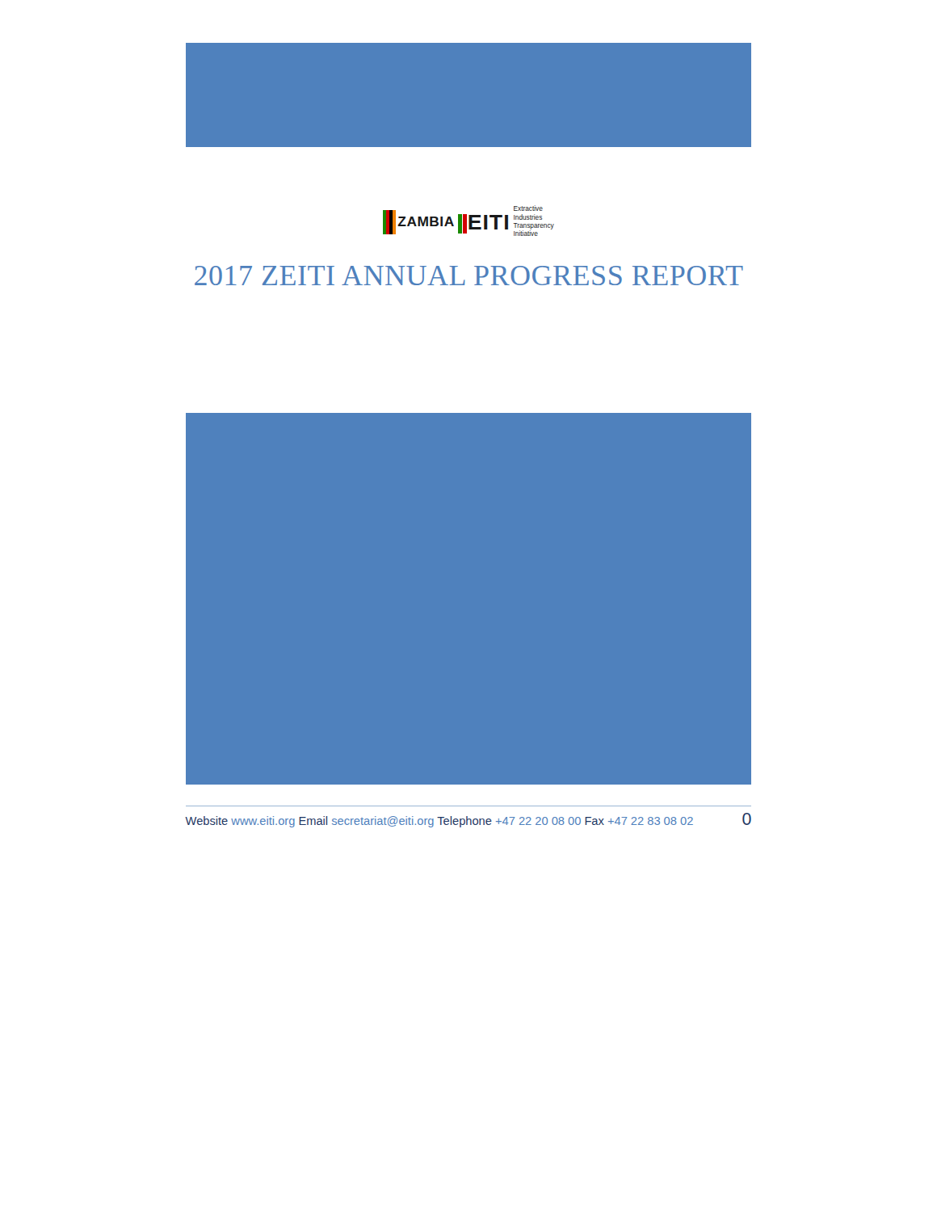ZAMBIA EITI Extractive
Industries
Transparency
Initiative
2017 ZEITI ANNUAL PROGRESS REPORT
Website www.eiti.org Email secretariat@eiti.org Telephone +47 22 20 08 00 Fax +47 22 83 08 02
0